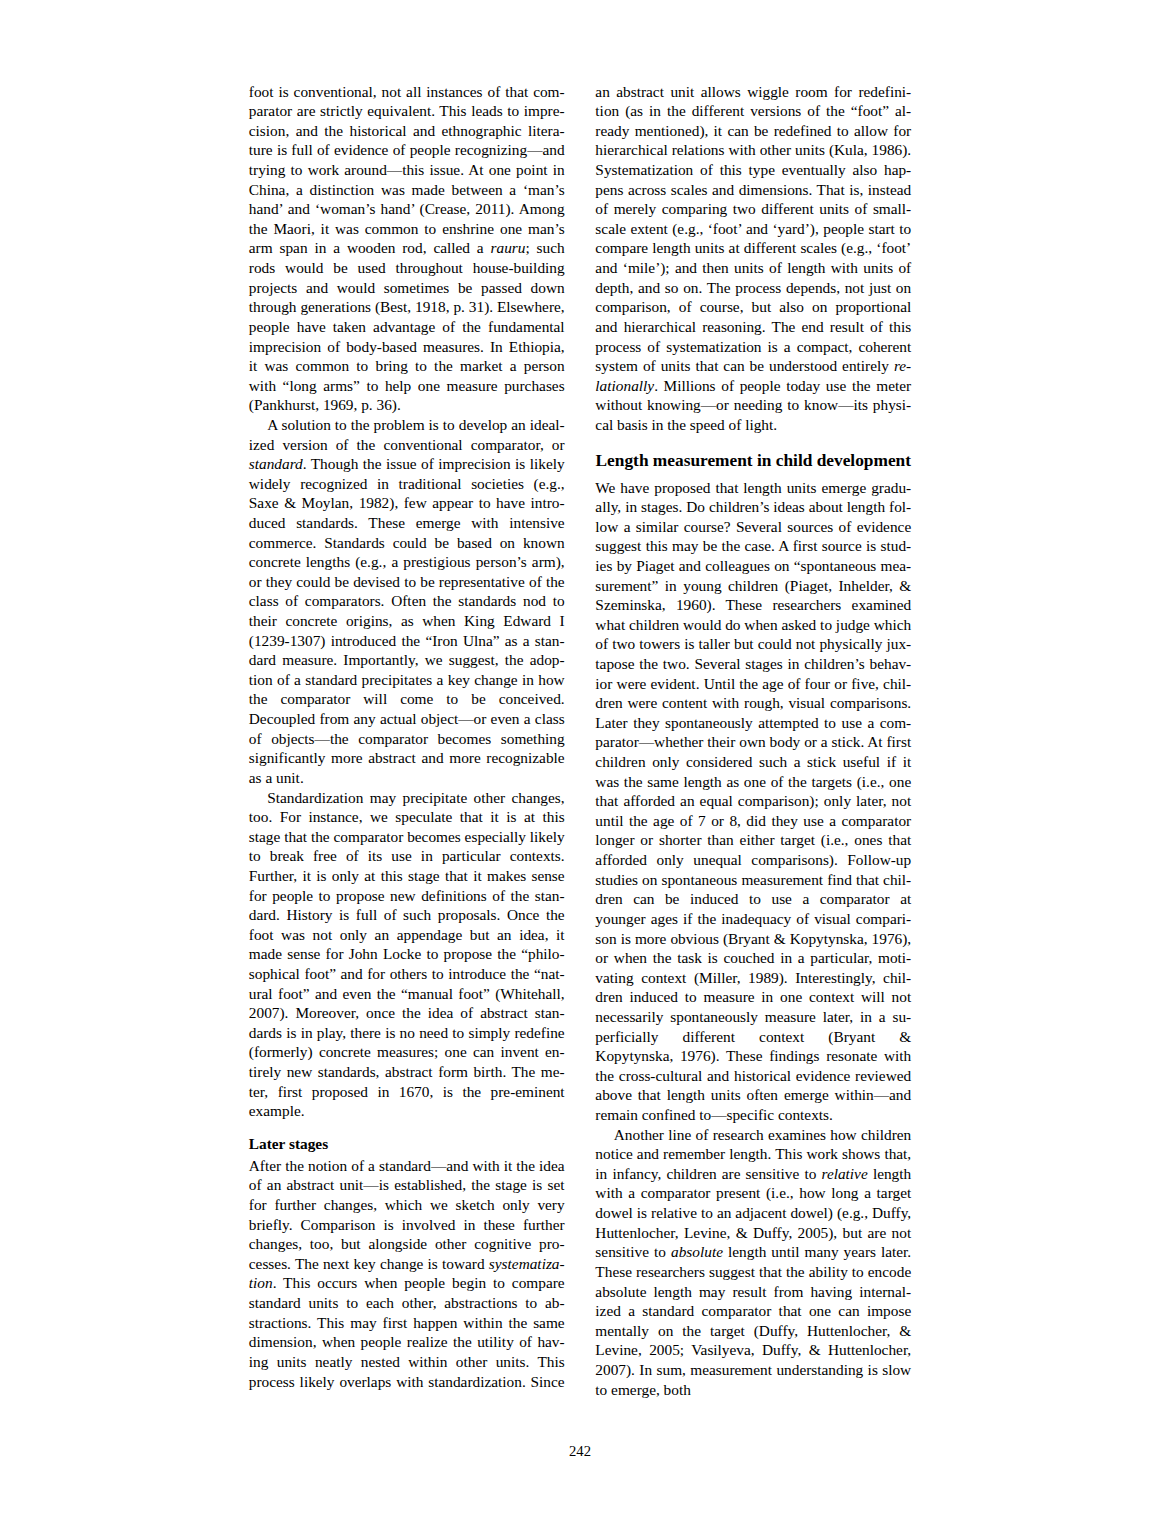foot is conventional, not all instances of that comparator are strictly equivalent. This leads to imprecision, and the historical and ethnographic literature is full of evidence of people recognizing—and trying to work around—this issue. At one point in China, a distinction was made between a ‘man’s hand’ and ‘woman’s hand’ (Crease, 2011). Among the Maori, it was common to enshrine one man’s arm span in a wooden rod, called a rauru; such rods would be used throughout house-building projects and would sometimes be passed down through generations (Best, 1918, p. 31). Elsewhere, people have taken advantage of the fundamental imprecision of body-based measures. In Ethiopia, it was common to bring to the market a person with “long arms” to help one measure purchases (Pankhurst, 1969, p. 36).
A solution to the problem is to develop an idealized version of the conventional comparator, or standard. Though the issue of imprecision is likely widely recognized in traditional societies (e.g., Saxe & Moylan, 1982), few appear to have introduced standards. These emerge with intensive commerce. Standards could be based on known concrete lengths (e.g., a prestigious person’s arm), or they could be devised to be representative of the class of comparators. Often the standards nod to their concrete origins, as when King Edward I (1239-1307) introduced the “Iron Ulna” as a standard measure. Importantly, we suggest, the adoption of a standard precipitates a key change in how the comparator will come to be conceived. Decoupled from any actual object—or even a class of objects—the comparator becomes something significantly more abstract and more recognizable as a unit.
Standardization may precipitate other changes, too. For instance, we speculate that it is at this stage that the comparator becomes especially likely to break free of its use in particular contexts. Further, it is only at this stage that it makes sense for people to propose new definitions of the standard. History is full of such proposals. Once the foot was not only an appendage but an idea, it made sense for John Locke to propose the “philosophical foot” and for others to introduce the “natural foot” and even the “manual foot” (Whitehall, 2007). Moreover, once the idea of abstract standards is in play, there is no need to simply redefine (formerly) concrete measures; one can invent entirely new standards, abstract form birth. The meter, first proposed in 1670, is the pre-eminent example.
Later stages
After the notion of a standard—and with it the idea of an abstract unit—is established, the stage is set for further changes, which we sketch only very briefly. Comparison is involved in these further changes, too, but alongside other cognitive processes. The next key change is toward systematization. This occurs when people begin to compare standard units to each other, abstractions to abstractions. This may first happen within the same dimension, when people realize the utility of having units neatly nested within other units. This process likely overlaps with standardization. Since an abstract unit allows wiggle room for redefinition (as in the different versions of the “foot” already mentioned), it can be redefined to allow for hierarchical relations with other units (Kula, 1986). Systematization of this type eventually also happens across scales and dimensions. That is, instead of merely comparing two different units of small-scale extent (e.g., ‘foot’ and ‘yard’), people start to compare length units at different scales (e.g., ‘foot’ and ‘mile’); and then units of length with units of depth, and so on. The process depends, not just on comparison, of course, but also on proportional and hierarchical reasoning. The end result of this process of systematization is a compact, coherent system of units that can be understood entirely relationally. Millions of people today use the meter without knowing—or needing to know—its physical basis in the speed of light.
Length measurement in child development
We have proposed that length units emerge gradually, in stages. Do children’s ideas about length follow a similar course? Several sources of evidence suggest this may be the case. A first source is studies by Piaget and colleagues on “spontaneous measurement” in young children (Piaget, Inhelder, & Szeminska, 1960). These researchers examined what children would do when asked to judge which of two towers is taller but could not physically juxtapose the two. Several stages in children’s behavior were evident. Until the age of four or five, children were content with rough, visual comparisons. Later they spontaneously attempted to use a comparator—whether their own body or a stick. At first children only considered such a stick useful if it was the same length as one of the targets (i.e., one that afforded an equal comparison); only later, not until the age of 7 or 8, did they use a comparator longer or shorter than either target (i.e., ones that afforded only unequal comparisons). Follow-up studies on spontaneous measurement find that children can be induced to use a comparator at younger ages if the inadequacy of visual comparison is more obvious (Bryant & Kopytynska, 1976), or when the task is couched in a particular, motivating context (Miller, 1989). Interestingly, children induced to measure in one context will not necessarily spontaneously measure later, in a superficially different context (Bryant & Kopytynska, 1976). These findings resonate with the cross-cultural and historical evidence reviewed above that length units often emerge within—and remain confined to—specific contexts.
Another line of research examines how children notice and remember length. This work shows that, in infancy, children are sensitive to relative length with a comparator present (i.e., how long a target dowel is relative to an adjacent dowel) (e.g., Duffy, Huttenlocher, Levine, & Duffy, 2005), but are not sensitive to absolute length until many years later. These researchers suggest that the ability to encode absolute length may result from having internalized a standard comparator that one can impose mentally on the target (Duffy, Huttenlocher, & Levine, 2005; Vasilyeva, Duffy, & Huttenlocher, 2007). In sum, measurement understanding is slow to emerge, both
242